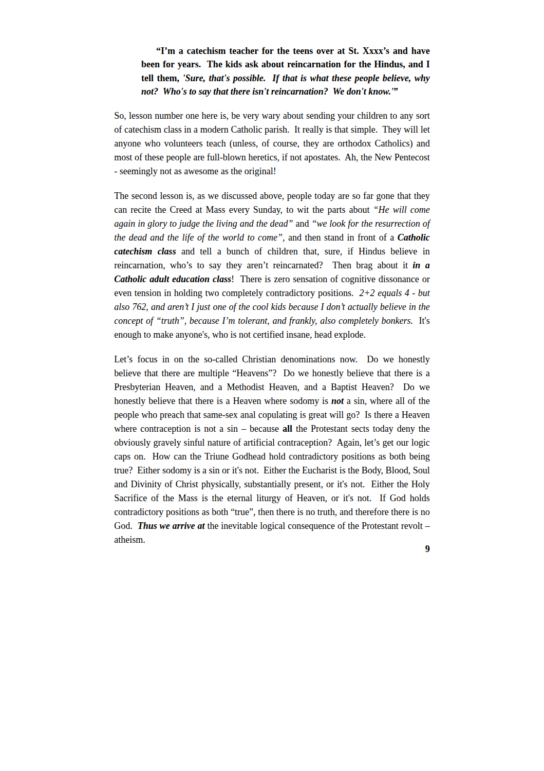“I’m a catechism teacher for the teens over at St. Xxxx’s and have been for years. The kids ask about reincarnation for the Hindus, and I tell them, 'Sure, that's possible. If that is what these people believe, why not? Who's to say that there isn't reincarnation? We don't know.'”
So, lesson number one here is, be very wary about sending your children to any sort of catechism class in a modern Catholic parish. It really is that simple. They will let anyone who volunteers teach (unless, of course, they are orthodox Catholics) and most of these people are full-blown heretics, if not apostates. Ah, the New Pentecost - seemingly not as awesome as the original!
The second lesson is, as we discussed above, people today are so far gone that they can recite the Creed at Mass every Sunday, to wit the parts about “He will come again in glory to judge the living and the dead” and “we look for the resurrection of the dead and the life of the world to come”, and then stand in front of a Catholic catechism class and tell a bunch of children that, sure, if Hindus believe in reincarnation, who’s to say they aren’t reincarnated? Then brag about it in a Catholic adult education class! There is zero sensation of cognitive dissonance or even tension in holding two completely contradictory positions. 2+2 equals 4 - but also 762, and aren’t I just one of the cool kids because I don’t actually believe in the concept of “truth”, because I’m tolerant, and frankly, also completely bonkers. It's enough to make anyone's, who is not certified insane, head explode.
Let’s focus in on the so-called Christian denominations now. Do we honestly believe that there are multiple “Heavens”? Do we honestly believe that there is a Presbyterian Heaven, and a Methodist Heaven, and a Baptist Heaven? Do we honestly believe that there is a Heaven where sodomy is not a sin, where all of the people who preach that same-sex anal copulating is great will go? Is there a Heaven where contraception is not a sin – because all the Protestant sects today deny the obviously gravely sinful nature of artificial contraception? Again, let’s get our logic caps on. How can the Triune Godhead hold contradictory positions as both being true? Either sodomy is a sin or it's not. Either the Eucharist is the Body, Blood, Soul and Divinity of Christ physically, substantially present, or it's not. Either the Holy Sacrifice of the Mass is the eternal liturgy of Heaven, or it's not. If God holds contradictory positions as both “true”, then there is no truth, and therefore there is no God. Thus we arrive at the inevitable logical consequence of the Protestant revolt – atheism.
9